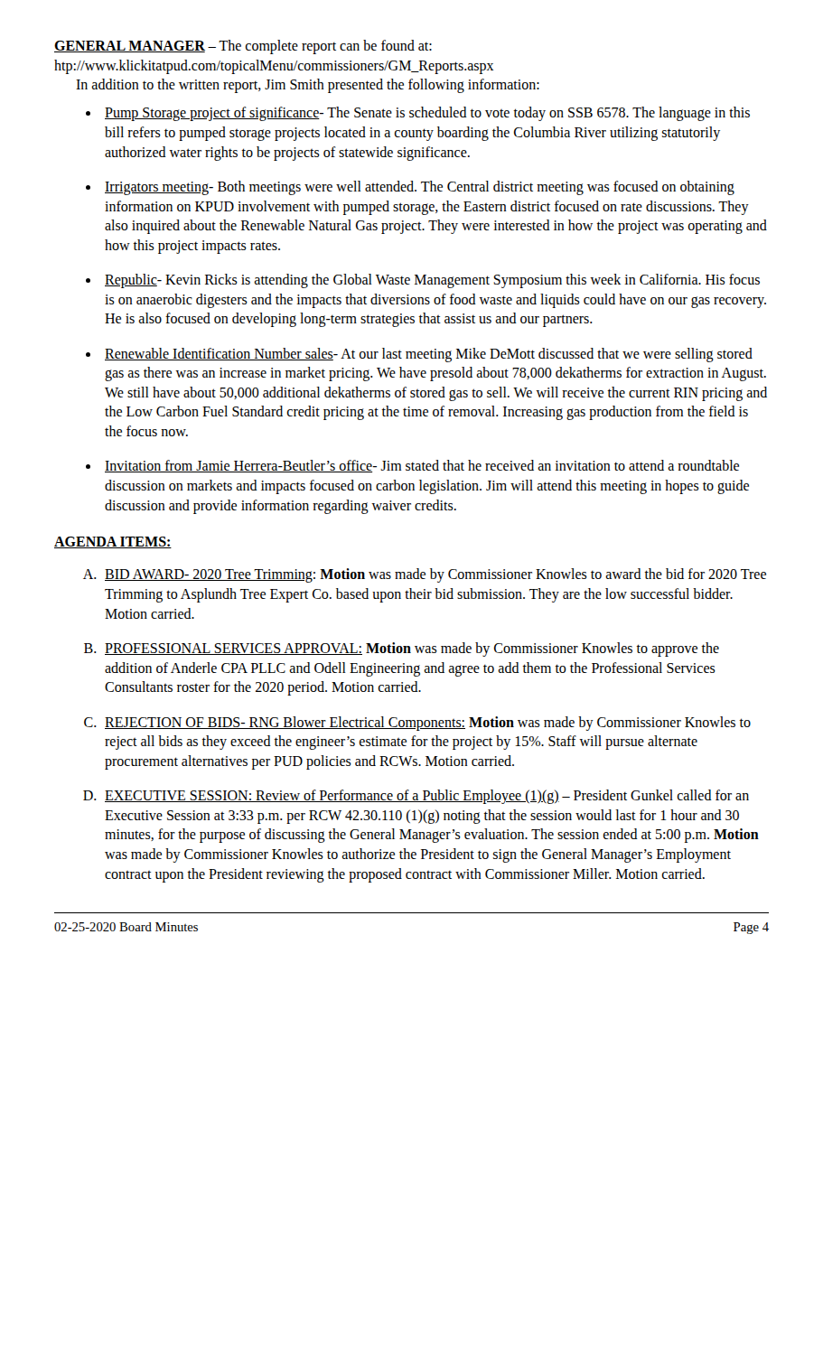GENERAL MANAGER – The complete report can be found at:
htp://www.klickitatpud.com/topicalMenu/commissioners/GM_Reports.aspx
In addition to the written report, Jim Smith presented the following information:
Pump Storage project of significance- The Senate is scheduled to vote today on SSB 6578. The language in this bill refers to pumped storage projects located in a county boarding the Columbia River utilizing statutorily authorized water rights to be projects of statewide significance.
Irrigators meeting- Both meetings were well attended. The Central district meeting was focused on obtaining information on KPUD involvement with pumped storage, the Eastern district focused on rate discussions. They also inquired about the Renewable Natural Gas project. They were interested in how the project was operating and how this project impacts rates.
Republic- Kevin Ricks is attending the Global Waste Management Symposium this week in California. His focus is on anaerobic digesters and the impacts that diversions of food waste and liquids could have on our gas recovery. He is also focused on developing long-term strategies that assist us and our partners.
Renewable Identification Number sales- At our last meeting Mike DeMott discussed that we were selling stored gas as there was an increase in market pricing. We have presold about 78,000 dekatherms for extraction in August. We still have about 50,000 additional dekatherms of stored gas to sell. We will receive the current RIN pricing and the Low Carbon Fuel Standard credit pricing at the time of removal. Increasing gas production from the field is the focus now.
Invitation from Jamie Herrera-Beutler’s office- Jim stated that he received an invitation to attend a roundtable discussion on markets and impacts focused on carbon legislation. Jim will attend this meeting in hopes to guide discussion and provide information regarding waiver credits.
AGENDA ITEMS:
BID AWARD- 2020 Tree Trimming: Motion was made by Commissioner Knowles to award the bid for 2020 Tree Trimming to Asplundh Tree Expert Co. based upon their bid submission. They are the low successful bidder. Motion carried.
PROFESSIONAL SERVICES APPROVAL: Motion was made by Commissioner Knowles to approve the addition of Anderle CPA PLLC and Odell Engineering and agree to add them to the Professional Services Consultants roster for the 2020 period. Motion carried.
REJECTION OF BIDS- RNG Blower Electrical Components: Motion was made by Commissioner Knowles to reject all bids as they exceed the engineer’s estimate for the project by 15%. Staff will pursue alternate procurement alternatives per PUD policies and RCWs. Motion carried.
EXECUTIVE SESSION: Review of Performance of a Public Employee (1)(g) – President Gunkel called for an Executive Session at 3:33 p.m. per RCW 42.30.110 (1)(g) noting that the session would last for 1 hour and 30 minutes, for the purpose of discussing the General Manager’s evaluation. The session ended at 5:00 p.m. Motion was made by Commissioner Knowles to authorize the President to sign the General Manager’s Employment contract upon the President reviewing the proposed contract with Commissioner Miller. Motion carried.
02-25-2020 Board Minutes Page 4